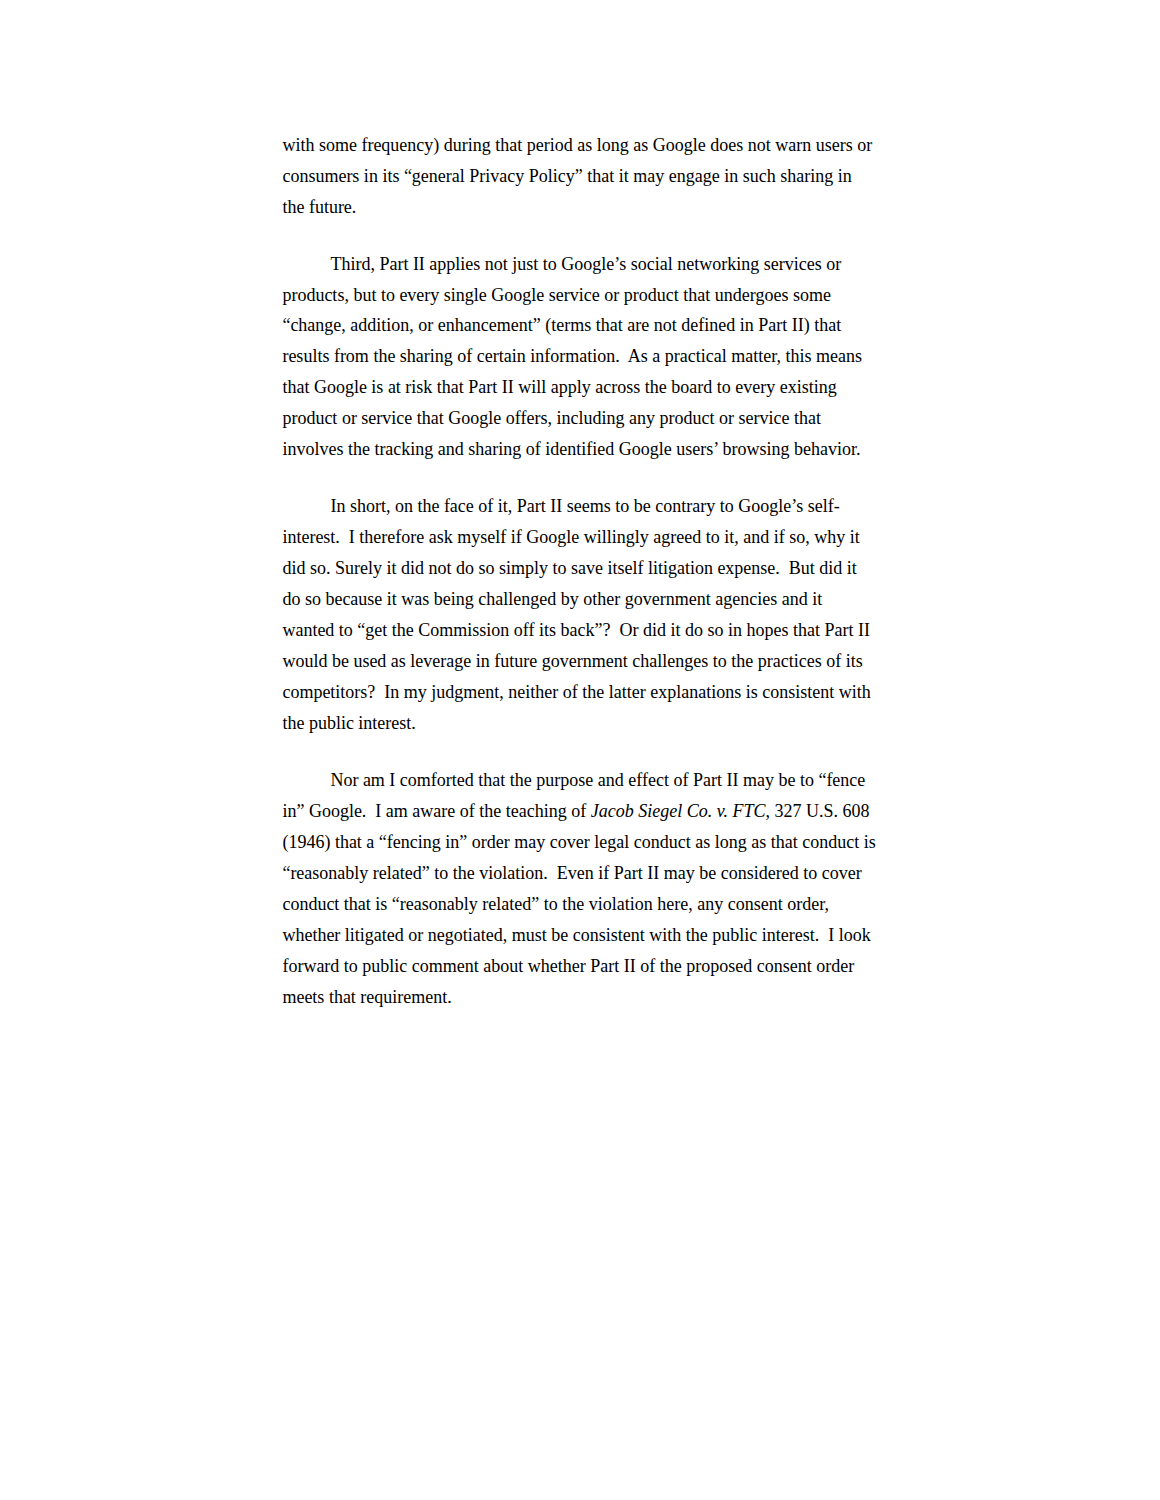with some frequency) during that period as long as Google does not warn users or consumers in its “general Privacy Policy” that it may engage in such sharing in the future.
Third, Part II applies not just to Google’s social networking services or products, but to every single Google service or product that undergoes some “change, addition, or enhancement” (terms that are not defined in Part II) that results from the sharing of certain information. As a practical matter, this means that Google is at risk that Part II will apply across the board to every existing product or service that Google offers, including any product or service that involves the tracking and sharing of identified Google users’ browsing behavior.
In short, on the face of it, Part II seems to be contrary to Google’s self-interest. I therefore ask myself if Google willingly agreed to it, and if so, why it did so. Surely it did not do so simply to save itself litigation expense. But did it do so because it was being challenged by other government agencies and it wanted to “get the Commission off its back”? Or did it do so in hopes that Part II would be used as leverage in future government challenges to the practices of its competitors? In my judgment, neither of the latter explanations is consistent with the public interest.
Nor am I comforted that the purpose and effect of Part II may be to “fence in” Google. I am aware of the teaching of Jacob Siegel Co. v. FTC, 327 U.S. 608 (1946) that a “fencing in” order may cover legal conduct as long as that conduct is “reasonably related” to the violation. Even if Part II may be considered to cover conduct that is “reasonably related” to the violation here, any consent order, whether litigated or negotiated, must be consistent with the public interest. I look forward to public comment about whether Part II of the proposed consent order meets that requirement.